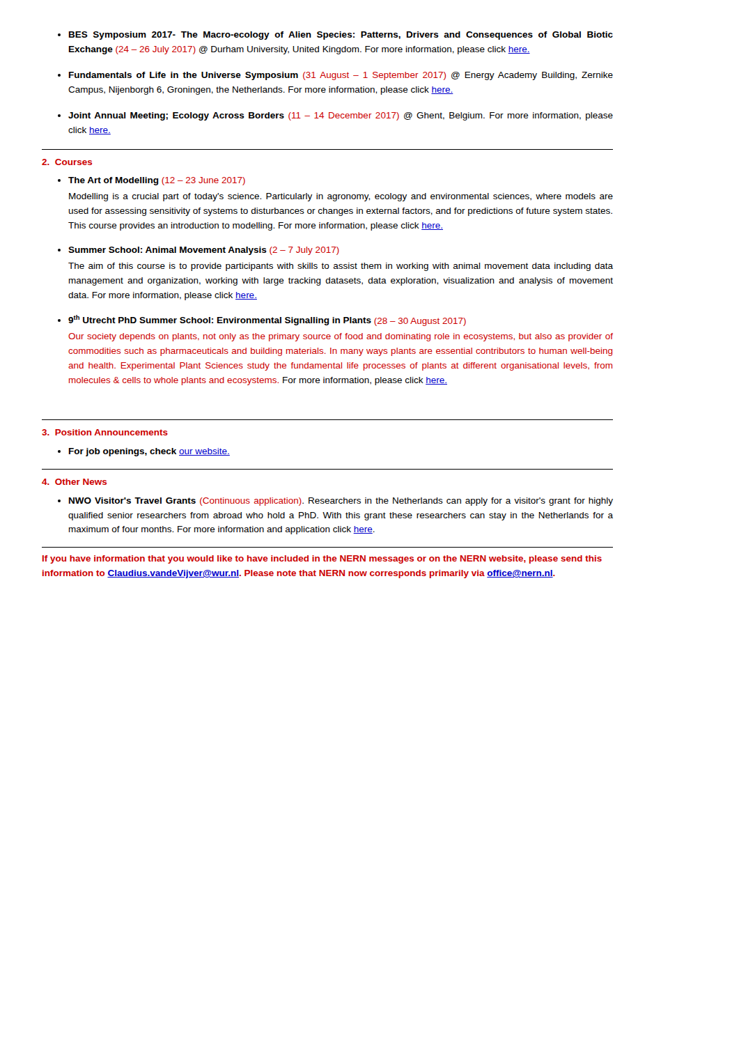BES Symposium 2017- The Macro-ecology of Alien Species: Patterns, Drivers and Consequences of Global Biotic Exchange (24 – 26 July 2017) @ Durham University, United Kingdom. For more information, please click here.
Fundamentals of Life in the Universe Symposium (31 August – 1 September 2017) @ Energy Academy Building, Zernike Campus, Nijenborgh 6, Groningen, the Netherlands. For more information, please click here.
Joint Annual Meeting; Ecology Across Borders (11 – 14 December 2017) @ Ghent, Belgium. For more information, please click here.
2. Courses
The Art of Modelling (12 – 23 June 2017) Modelling is a crucial part of today's science. Particularly in agronomy, ecology and environmental sciences, where models are used for assessing sensitivity of systems to disturbances or changes in external factors, and for predictions of future system states. This course provides an introduction to modelling. For more information, please click here.
Summer School: Animal Movement Analysis (2 – 7 July 2017) The aim of this course is to provide participants with skills to assist them in working with animal movement data including data management and organization, working with large tracking datasets, data exploration, visualization and analysis of movement data. For more information, please click here.
9th Utrecht PhD Summer School: Environmental Signalling in Plants (28 – 30 August 2017) Our society depends on plants, not only as the primary source of food and dominating role in ecosystems, but also as provider of commodities such as pharmaceuticals and building materials. In many ways plants are essential contributors to human well-being and health. Experimental Plant Sciences study the fundamental life processes of plants at different organisational levels, from molecules & cells to whole plants and ecosystems. For more information, please click here.
3. Position Announcements
For job openings, check our website.
4. Other News
NWO Visitor's Travel Grants (Continuous application). Researchers in the Netherlands can apply for a visitor's grant for highly qualified senior researchers from abroad who hold a PhD. With this grant these researchers can stay in the Netherlands for a maximum of four months. For more information and application click here.
If you have information that you would like to have included in the NERN messages or on the NERN website, please send this information to Claudius.vandeVijver@wur.nl. Please note that NERN now corresponds primarily via office@nern.nl.